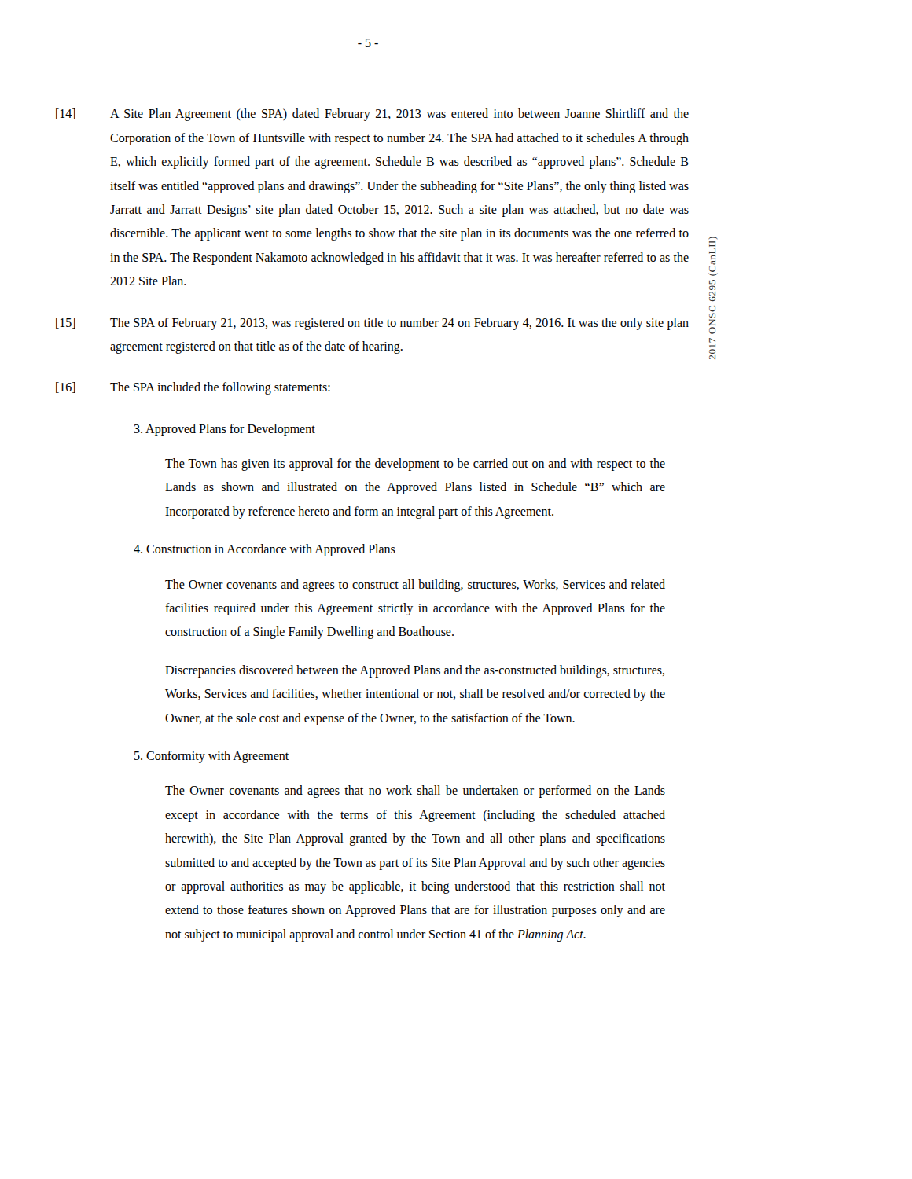- 5 -
2017 ONSC 6295 (CanLII)
[14]
A Site Plan Agreement (the SPA) dated February 21, 2013 was entered into between Joanne Shirtliff and the Corporation of the Town of Huntsville with respect to number 24. The SPA had attached to it schedules A through E, which explicitly formed part of the agreement. Schedule B was described as “approved plans”. Schedule B itself was entitled “approved plans and drawings”. Under the subheading for “Site Plans”, the only thing listed was Jarratt and Jarratt Designs’ site plan dated October 15, 2012. Such a site plan was attached, but no date was discernible. The applicant went to some lengths to show that the site plan in its documents was the one referred to in the SPA. The Respondent Nakamoto acknowledged in his affidavit that it was. It was hereafter referred to as the 2012 Site Plan.
[15]
The SPA of February 21, 2013, was registered on title to number 24 on February 4, 2016. It was the only site plan agreement registered on that title as of the date of hearing.
[16]
The SPA included the following statements:
3. Approved Plans for Development
The Town has given its approval for the development to be carried out on and with respect to the Lands as shown and illustrated on the Approved Plans listed in Schedule “B” which are Incorporated by reference hereto and form an integral part of this Agreement.
4. Construction in Accordance with Approved Plans
The Owner covenants and agrees to construct all building, structures, Works, Services and related facilities required under this Agreement strictly in accordance with the Approved Plans for the construction of a Single Family Dwelling and Boathouse.
Discrepancies discovered between the Approved Plans and the as-constructed buildings, structures, Works, Services and facilities, whether intentional or not, shall be resolved and/or corrected by the Owner, at the sole cost and expense of the Owner, to the satisfaction of the Town.
5. Conformity with Agreement
The Owner covenants and agrees that no work shall be undertaken or performed on the Lands except in accordance with the terms of this Agreement (including the scheduled attached herewith), the Site Plan Approval granted by the Town and all other plans and specifications submitted to and accepted by the Town as part of its Site Plan Approval and by such other agencies or approval authorities as may be applicable, it being understood that this restriction shall not extend to those features shown on Approved Plans that are for illustration purposes only and are not subject to municipal approval and control under Section 41 of the Planning Act.